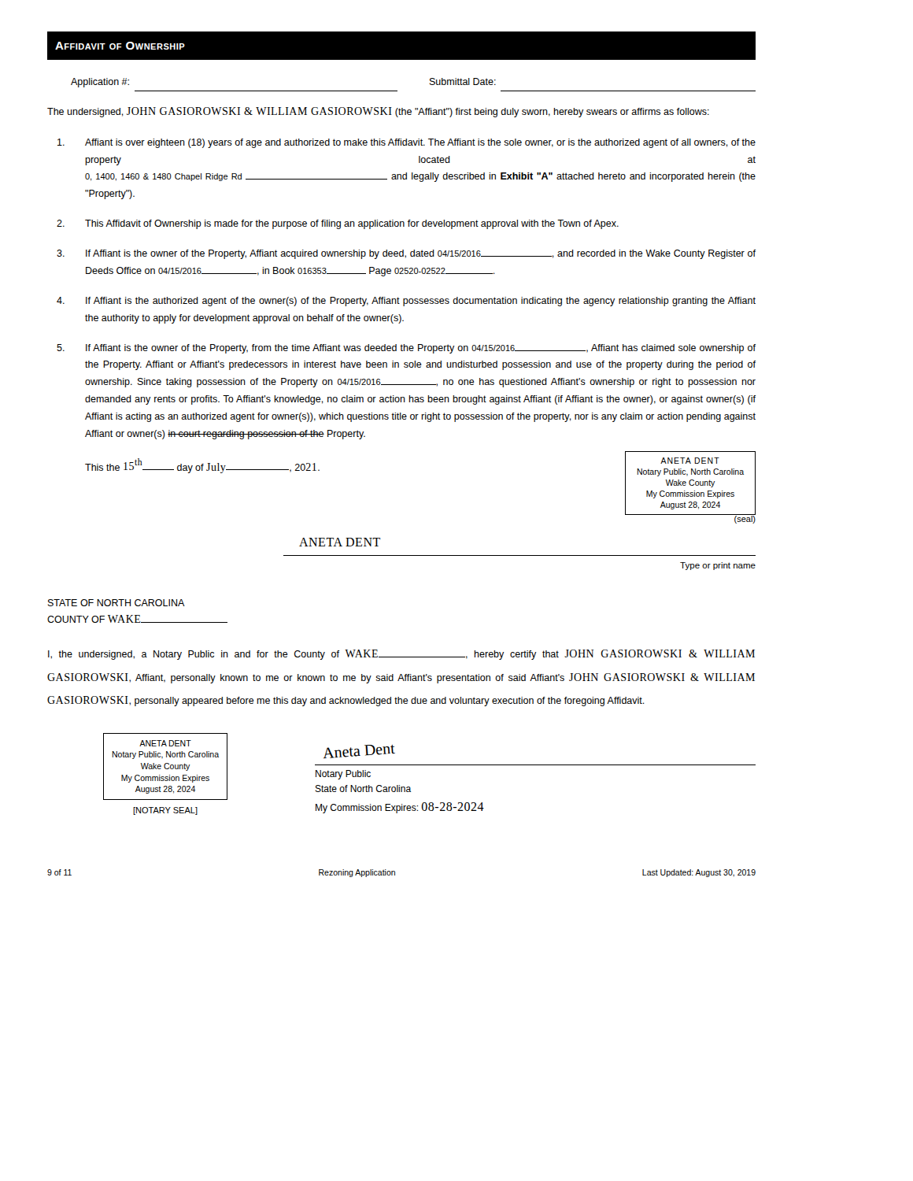Affidavit of Ownership
Application #:
Submittal Date:
The undersigned, JOHN GASIOROWSKI & WILLIAM GASIOROWSKI (the "Affiant") first being duly sworn, hereby swears or affirms as follows:
Affiant is over eighteen (18) years of age and authorized to make this Affidavit. The Affiant is the sole owner, or is the authorized agent of all owners, of the property located at 0, 1400, 1460 & 1480 Chapel Ridge Rd and legally described in Exhibit "A" attached hereto and incorporated herein (the "Property").
This Affidavit of Ownership is made for the purpose of filing an application for development approval with the Town of Apex.
If Affiant is the owner of the Property, Affiant acquired ownership by deed, dated 04/15/2016 , and recorded in the Wake County Register of Deeds Office on 04/15/2016 , in Book 016353 Page 02520-02522 .
If Affiant is the authorized agent of the owner(s) of the Property, Affiant possesses documentation indicating the agency relationship granting the Affiant the authority to apply for development approval on behalf of the owner(s).
If Affiant is the owner of the Property, from the time Affiant was deeded the Property on 04/15/2016 , Affiant has claimed sole ownership of the Property. Affiant or Affiant's predecessors in interest have been in sole and undisturbed possession and use of the property during the period of ownership. Since taking possession of the Property on 04/15/2016 , no one has questioned Affiant's ownership or right to possession nor demanded any rents or profits. To Affiant's knowledge, no claim or action has been brought against Affiant (if Affiant is the owner), or against owner(s) (if Affiant is acting as an authorized agent for owner(s)), which questions title or right to possession of the property, nor is any claim or action pending against Affiant or owner(s) in court regarding possession of the Property.
This the 15th day of July , 2021.
ANETA DENT
Notary Public, North Carolina
Wake County
My Commission Expires
August 28, 2024
(seal)
ANETA DENT
Type or print name
STATE OF NORTH CAROLINA
COUNTY OF WAKE
I, the undersigned, a Notary Public in and for the County of WAKE , hereby certify that JOHN GASIOROWSKI & WILLIAM GASIOROWSKI, Affiant, personally known to me or known to me by said Affiant's presentation of said Affiant's JOHN GASIOROWSKI & WILLIAM GASIOROWSKI, personally appeared before me this day and acknowledged the due and voluntary execution of the foregoing Affidavit.
ANETA DENT
Notary Public, North Carolina
Wake County
My Commission Expires
August 28, 2024
[NOTARY SEAL]
Aneta Dent
Notary Public
State of North Carolina
My Commission Expires: 08-28-2024
9 of 11
Rezoning Application
Last Updated: August 30, 2019